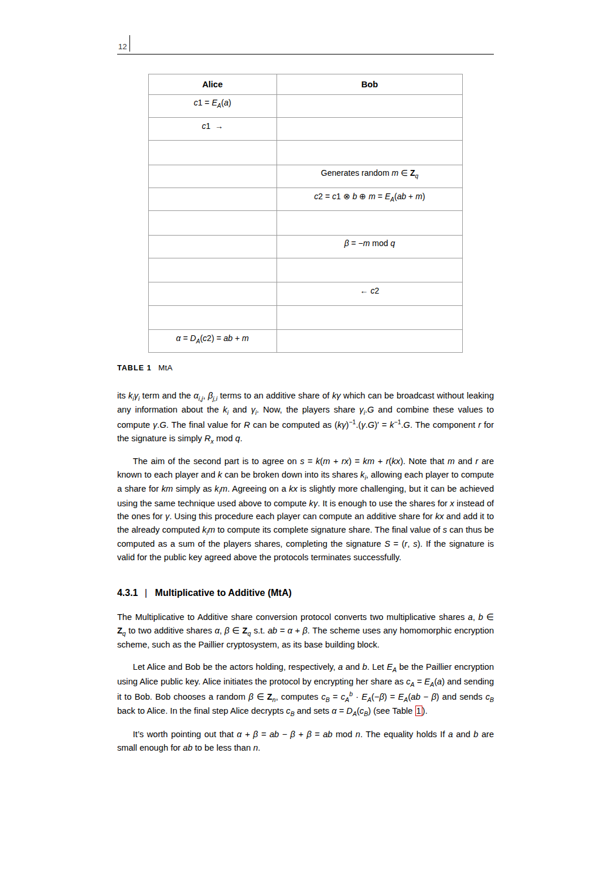12
| Alice | Bob |
| --- | --- |
| c 1 = E A ( a ) | |
| c 1 → | |
| | Generates random m ∈ Z q |
| | c 2 = c 1 ⊗ b ⊕ m = E A ( ab + m ) |
| | β = − m mod q |
| | ← c 2 |
| α = D A ( c 2) = ab + m | |
TABLE 1 MtA
its kiγi term and the αi,j, βj,i terms to an additive share of kγ which can be broadcast without leaking any information about the ki and γi. Now, the players share γi.G and combine these values to compute γ.G. The final value for R can be computed as (kγ)−1.(γ.G)′ = k−1.G. The component r for the signature is simply Rx mod q.
The aim of the second part is to agree on s = k(m + rx) = km + r(kx). Note that m and r are known to each player and k can be broken down into its shares ki, allowing each player to compute a share for km simply as kim. Agreeing on a kx is slightly more challenging, but it can be achieved using the same technique used above to compute kγ. It is enough to use the shares for x instead of the ones for γ. Using this procedure each player can compute an additive share for kx and add it to the already computed kim to compute its complete signature share. The final value of s can thus be computed as a sum of the players shares, completing the signature S = (r, s). If the signature is valid for the public key agreed above the protocols terminates successfully.
4.3.1|Multiplicative to Additive (MtA)
The Multiplicative to Additive share conversion protocol converts two multiplicative shares a, b ∈ Zq to two additive shares α, β ∈ Zq s.t. ab = α + β. The scheme uses any homomorphic encryption scheme, such as the Paillier cryptosystem, as its base building block.
Let Alice and Bob be the actors holding, respectively, a and b. Let EA be the Paillier encryption using Alice public key. Alice initiates the protocol by encrypting her share as cA = EA(a) and sending it to Bob. Bob chooses a random β ∈ Zn, computes cB = cAb · EA(−β) = EA(ab − β) and sends cB back to Alice. In the final step Alice decrypts cB and sets α = DA(cB) (see Table 1).
It’s worth pointing out that α + β = ab − β + β = ab mod n. The equality holds If a and b are small enough for ab to be less than n.